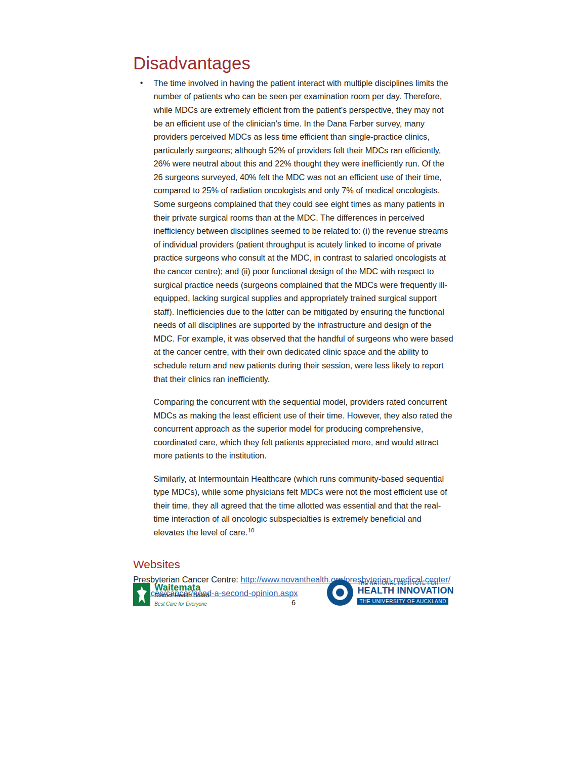Disadvantages
The time involved in having the patient interact with multiple disciplines limits the number of patients who can be seen per examination room per day. Therefore, while MDCs are extremely efficient from the patient's perspective, they may not be an efficient use of the clinician's time. In the Dana Farber survey, many providers perceived MDCs as less time efficient than single-practice clinics, particularly surgeons; although 52% of providers felt their MDCs ran efficiently, 26% were neutral about this and 22% thought they were inefficiently run. Of the 26 surgeons surveyed, 40% felt the MDC was not an efficient use of their time, compared to 25% of radiation oncologists and only 7% of medical oncologists. Some surgeons complained that they could see eight times as many patients in their private surgical rooms than at the MDC. The differences in perceived inefficiency between disciplines seemed to be related to: (i) the revenue streams of individual providers (patient throughput is acutely linked to income of private practice surgeons who consult at the MDC, in contrast to salaried oncologists at the cancer centre); and (ii) poor functional design of the MDC with respect to surgical practice needs (surgeons complained that the MDCs were frequently ill-equipped, lacking surgical supplies and appropriately trained surgical support staff). Inefficiencies due to the latter can be mitigated by ensuring the functional needs of all disciplines are supported by the infrastructure and design of the MDC. For example, it was observed that the handful of surgeons who were based at the cancer centre, with their own dedicated clinic space and the ability to schedule return and new patients during their session, were less likely to report that their clinics ran inefficiently.
Comparing the concurrent with the sequential model, providers rated concurrent MDCs as making the least efficient use of their time. However, they also rated the concurrent approach as the superior model for producing comprehensive, coordinated care, which they felt patients appreciated more, and would attract more patients to the institution.
Similarly, at Intermountain Healthcare (which runs community-based sequential type MDCs), while some physicians felt MDCs were not the most efficient use of their time, they all agreed that the time allotted was essential and that the real-time interaction of all oncologic subspecialties is extremely beneficial and elevates the level of care.10
Websites
Presbyterian Cancer Centre: http://www.novanthealth.org/presbyterian-medical-center/services/cancer/need-a-second-opinion.aspx
Waitemata
District Health Board
Best Care for Everyone
6
THE NATIONAL INSTITUTE FOR
HEALTH INNOVATION
THE UNIVERSITY OF AUCKLAND